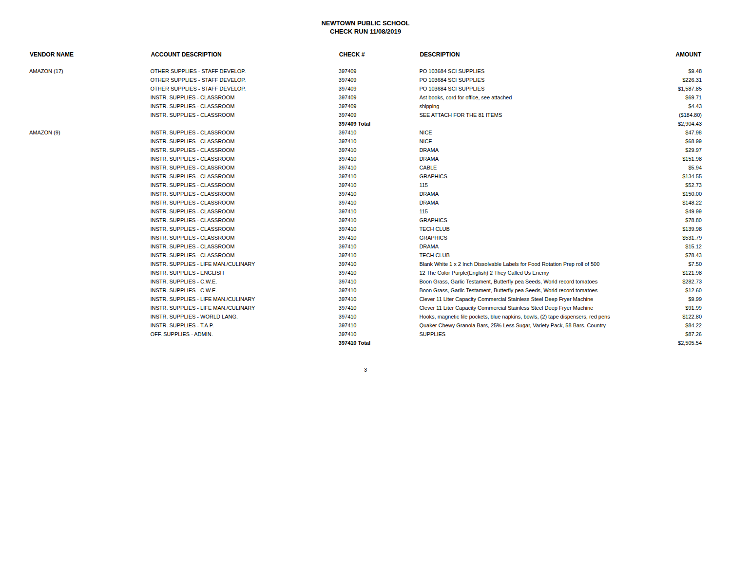NEWTOWN PUBLIC SCHOOL
CHECK RUN 11/08/2019
| VENDOR NAME | ACCOUNT DESCRIPTION | CHECK # | DESCRIPTION | AMOUNT |
| --- | --- | --- | --- | --- |
| AMAZON (17) | OTHER SUPPLIES - STAFF DEVELOP. | 397409 | PO 103684 SCI SUPPLIES | $9.48 |
| | OTHER SUPPLIES - STAFF DEVELOP. | 397409 | PO 103684 SCI SUPPLIES | $226.31 |
| | OTHER SUPPLIES - STAFF DEVELOP. | 397409 | PO 103684 SCI SUPPLIES | $1,587.85 |
| | INSTR. SUPPLIES - CLASSROOM | 397409 | Ast books, cord for office, see attached | $69.71 |
| | INSTR. SUPPLIES - CLASSROOM | 397409 | shipping | $4.43 |
| | INSTR. SUPPLIES - CLASSROOM | 397409 | SEE ATTACH FOR THE 81 ITEMS | ($184.80) |
| | | 397409 Total | | $2,904.43 |
| AMAZON (9) | INSTR. SUPPLIES - CLASSROOM | 397410 | NICE | $47.98 |
| | INSTR. SUPPLIES - CLASSROOM | 397410 | NICE | $68.99 |
| | INSTR. SUPPLIES - CLASSROOM | 397410 | DRAMA | $29.97 |
| | INSTR. SUPPLIES - CLASSROOM | 397410 | DRAMA | $151.98 |
| | INSTR. SUPPLIES - CLASSROOM | 397410 | CABLE | $5.94 |
| | INSTR. SUPPLIES - CLASSROOM | 397410 | GRAPHICS | $134.55 |
| | INSTR. SUPPLIES - CLASSROOM | 397410 | 115 | $52.73 |
| | INSTR. SUPPLIES - CLASSROOM | 397410 | DRAMA | $150.00 |
| | INSTR. SUPPLIES - CLASSROOM | 397410 | DRAMA | $148.22 |
| | INSTR. SUPPLIES - CLASSROOM | 397410 | 115 | $49.99 |
| | INSTR. SUPPLIES - CLASSROOM | 397410 | GRAPHICS | $78.80 |
| | INSTR. SUPPLIES - CLASSROOM | 397410 | TECH CLUB | $139.98 |
| | INSTR. SUPPLIES - CLASSROOM | 397410 | GRAPHICS | $531.79 |
| | INSTR. SUPPLIES - CLASSROOM | 397410 | DRAMA | $15.12 |
| | INSTR. SUPPLIES - CLASSROOM | 397410 | TECH CLUB | $78.43 |
| | INSTR. SUPPLIES - LIFE MAN./CULINARY | 397410 | Blank White 1 x 2 Inch Dissolvable Labels for Food Rotation Prep roll of 500 | $7.50 |
| | INSTR. SUPPLIES - ENGLISH | 397410 | 12 The Color Purple(English) 2 They Called Us Enemy | $121.98 |
| | INSTR. SUPPLIES - C.W.E. | 397410 | Boon Grass, Garlic Testament, Butterfly pea Seeds, World record tomatoes | $282.73 |
| | INSTR. SUPPLIES - C.W.E. | 397410 | Boon Grass, Garlic Testament, Butterfly pea Seeds, World record tomatoes | $12.60 |
| | INSTR. SUPPLIES - LIFE MAN./CULINARY | 397410 | Clever 11 Liter Capacity Commercial Stainless Steel Deep Fryer Machine | $9.99 |
| | INSTR. SUPPLIES - LIFE MAN./CULINARY | 397410 | Clever 11 Liter Capacity Commercial Stainless Steel Deep Fryer Machine | $91.99 |
| | INSTR. SUPPLIES - WORLD LANG. | 397410 | Hooks, magnetic file pockets, blue napkins, bowls, (2) tape dispensers, red pens | $122.80 |
| | INSTR. SUPPLIES - T.A.P. | 397410 | Quaker Chewy Granola Bars, 25% Less Sugar, Variety Pack, 58 Bars. Country | $84.22 |
| | OFF. SUPPLIES - ADMIN. | 397410 | SUPPLIES | $87.26 |
| | | 397410 Total | | $2,505.54 |
3